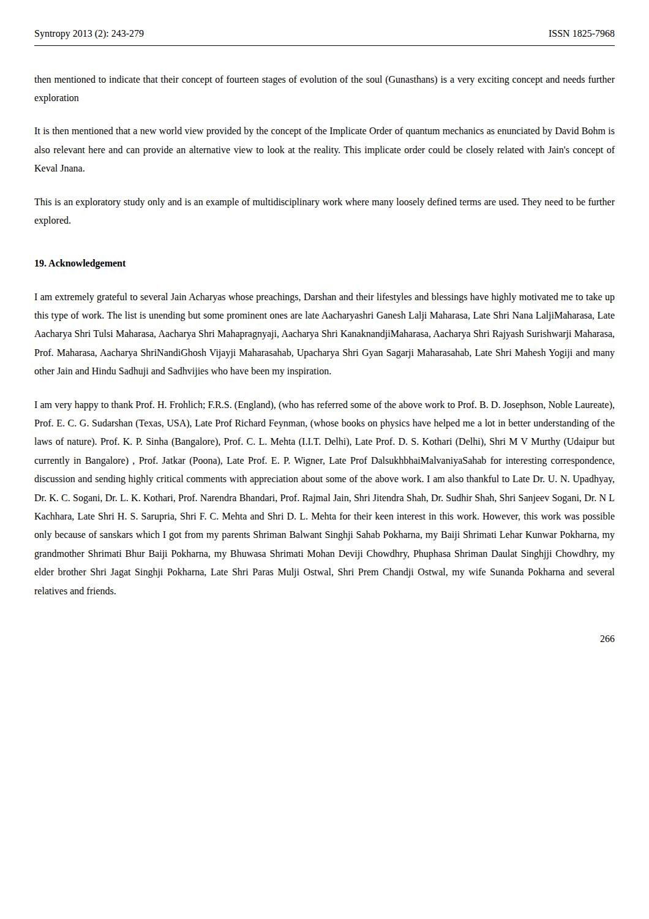Syntropy 2013 (2): 243-279 ISSN 1825-7968
then mentioned to indicate that their concept of fourteen stages of evolution of the soul (Gunasthans) is a very exciting concept and needs further exploration
It is then mentioned that a new world view provided by the concept of the Implicate Order of quantum mechanics as enunciated by David Bohm is also relevant here and can provide an alternative view to look at the reality. This implicate order could be closely related with Jain's concept of Keval Jnana.
This is an exploratory study only and is an example of multidisciplinary work where many loosely defined terms are used. They need to be further explored.
19. Acknowledgement
I am extremely grateful to several Jain Acharyas whose preachings, Darshan and their lifestyles and blessings have highly motivated me to take up this type of work. The list is unending but some prominent ones are late Aacharyashri Ganesh Lalji Maharasa, Late Shri Nana LaljiMaharasa, Late Aacharya Shri Tulsi Maharasa, Aacharya Shri Mahapragnyaji, Aacharya Shri KanaknandjiMaharasa, Aacharya Shri Rajyash Surishwarji Maharasa, Prof. Maharasa, Aacharya ShriNandiGhosh Vijayji Maharasahab, Upacharya Shri Gyan Sagarji Maharasahab, Late Shri Mahesh Yogiji and many other Jain and Hindu Sadhuji and Sadhvijies who have been my inspiration.
I am very happy to thank Prof. H. Frohlich; F.R.S. (England), (who has referred some of the above work to Prof. B. D. Josephson, Noble Laureate), Prof. E. C. G. Sudarshan (Texas, USA), Late Prof Richard Feynman, (whose books on physics have helped me a lot in better understanding of the laws of nature). Prof. K. P. Sinha (Bangalore), Prof. C. L. Mehta (I.I.T. Delhi), Late Prof. D. S. Kothari (Delhi), Shri M V Murthy (Udaipur but currently in Bangalore) , Prof. Jatkar (Poona), Late Prof. E. P. Wigner, Late Prof DalsukhbhaiMalvaniyaSahab for interesting correspondence, discussion and sending highly critical comments with appreciation about some of the above work. I am also thankful to Late Dr. U. N. Upadhyay, Dr. K. C. Sogani, Dr. L. K. Kothari, Prof. Narendra Bhandari, Prof. Rajmal Jain, Shri Jitendra Shah, Dr. Sudhir Shah, Shri Sanjeev Sogani, Dr. N L Kachhara, Late Shri H. S. Sarupria, Shri F. C. Mehta and Shri D. L. Mehta for their keen interest in this work. However, this work was possible only because of sanskars which I got from my parents Shriman Balwant Singhji Sahab Pokharna, my Baiji Shrimati Lehar Kunwar Pokharna, my grandmother Shrimati Bhur Baiji Pokharna, my Bhuwasa Shrimati Mohan Deviji Chowdhry, Phuphasa Shriman Daulat Singhjji Chowdhry, my elder brother Shri Jagat Singhji Pokharna, Late Shri Paras Mulji Ostwal, Shri Prem Chandji Ostwal, my wife Sunanda Pokharna and several relatives and friends.
266